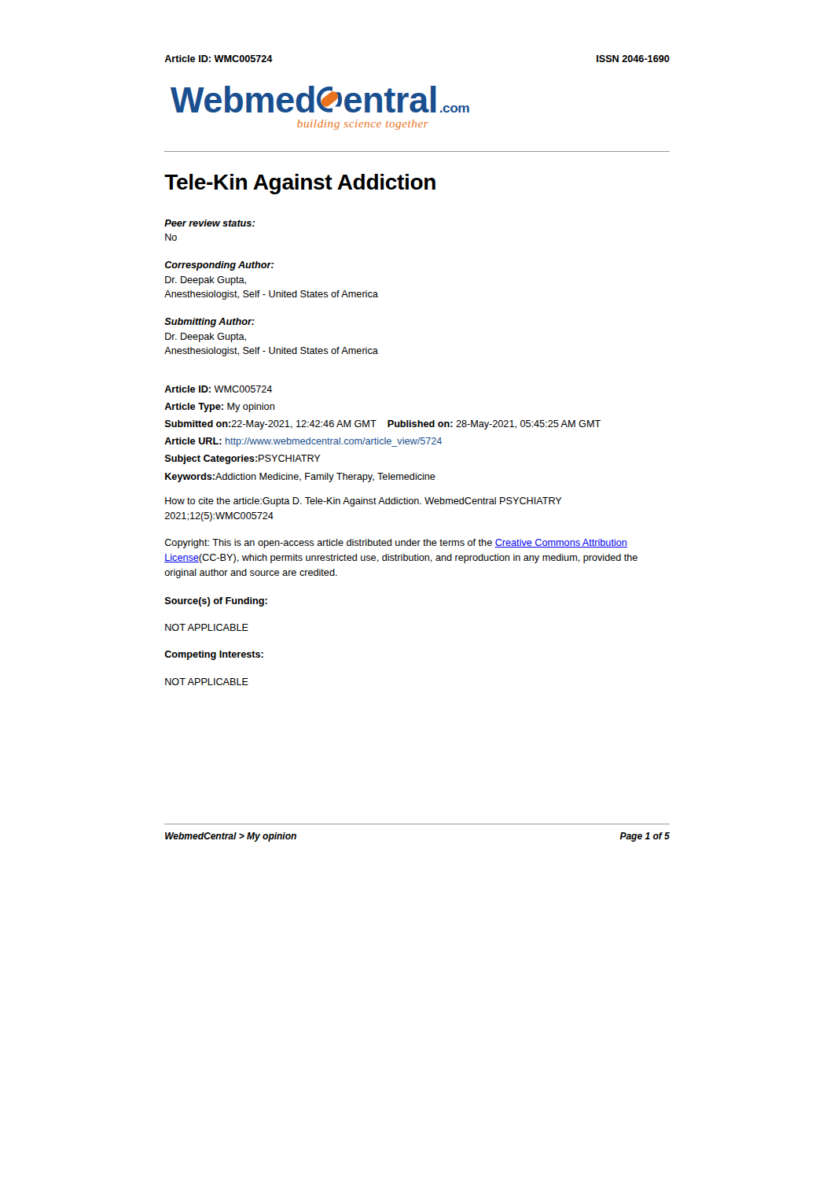Article ID: WMC005724 ISSN 2046-1690
Webmed entral.com
building science together
Tele-Kin Against Addiction
Peer review status:
No
Corresponding Author:
Dr. Deepak Gupta,
Anesthesiologist, Self - United States of America
Submitting Author:
Dr. Deepak Gupta,
Anesthesiologist, Self - United States of America
Article ID: WMC005724
Article Type: My opinion
Submitted on: 22-May-2021, 12:42:46 AM GMT Published on: 28-May-2021, 05:45:25 AM GMT
Article URL: http://www.webmedcentral.com/article_view/5724
Subject Categories: PSYCHIATRY
Keywords: Addiction Medicine, Family Therapy, Telemedicine
How to cite the article: Gupta D. Tele-Kin Against Addiction. WebmedCentral PSYCHIATRY 2021;12(5):WMC005724
Copyright: This is an open-access article distributed under the terms of the Creative Commons Attribution License(CC-BY), which permits unrestricted use, distribution, and reproduction in any medium, provided the original author and source are credited.
Source(s) of Funding:
NOT APPLICABLE
Competing Interests:
NOT APPLICABLE
WebmedCentral > My opinion Page 1 of 5